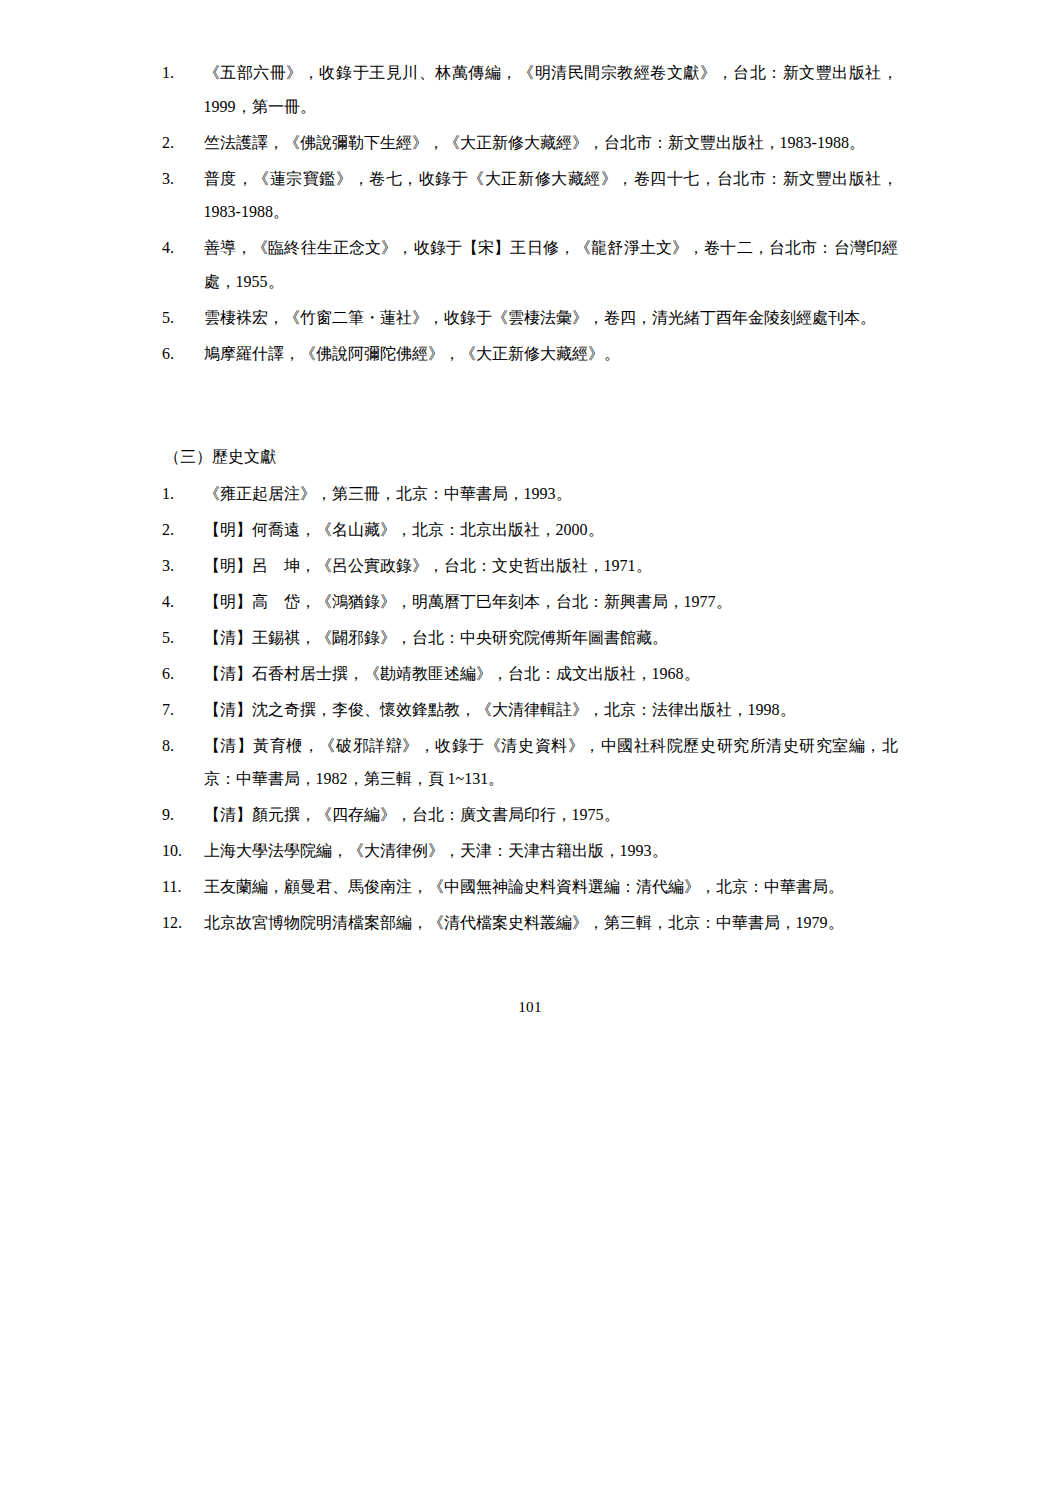1.《五部六冊》，收錄于王見川、林萬傳編，《明清民間宗教經卷文獻》，台北：新文豐出版社，1999，第一冊。
2. 竺法護譯，《佛說彌勒下生經》，《大正新修大藏經》，台北市：新文豐出版社，1983-1988。
3. 普度，《蓮宗寶鑑》，卷七，收錄于《大正新修大藏經》，卷四十七，台北市：新文豐出版社，1983-1988。
4. 善導，《臨終往生正念文》，收錄于【宋】王日修，《龍舒淨土文》，卷十二，台北市：台灣印經處，1955。
5. 雲棲袾宏，《竹窗二筆・蓮社》，收錄于《雲棲法彙》，卷四，清光緒丁酉年金陵刻經處刊本。
6. 鳩摩羅什譯，《佛說阿彌陀佛經》，《大正新修大藏經》。
（三）歷史文獻
1.《雍正起居注》，第三冊，北京：中華書局，1993。
2.【明】何喬遠，《名山藏》，北京：北京出版社，2000。
3.【明】呂　坤，《呂公實政錄》，台北：文史哲出版社，1971。
4.【明】高　岱，《鴻猶錄》，明萬曆丁巳年刻本，台北：新興書局，1977。
5.【清】王錫祺，《闢邪錄》，台北：中央研究院傅斯年圖書館藏。
6.【清】石香村居士撰，《勘靖教匪述編》，台北：成文出版社，1968。
7.【清】沈之奇撰，李俊、懷效鋒點教，《大清律輯註》，北京：法律出版社，1998。
8.【清】黃育楩，《破邪詳辯》，收錄于《清史資料》，中國社科院歷史研究所清史研究室編，北京：中華書局，1982，第三輯，頁 1~131。
9.【清】顏元撰，《四存編》，台北：廣文書局印行，1975。
10. 上海大學法學院編，《大清律例》，天津：天津古籍出版，1993。
11. 王友蘭編，顧曼君、馬俊南注，《中國無神論史料資料選編：清代編》，北京：中華書局。
12. 北京故宮博物院明清檔案部編，《清代檔案史料叢編》，第三輯，北京：中華書局，1979。
101